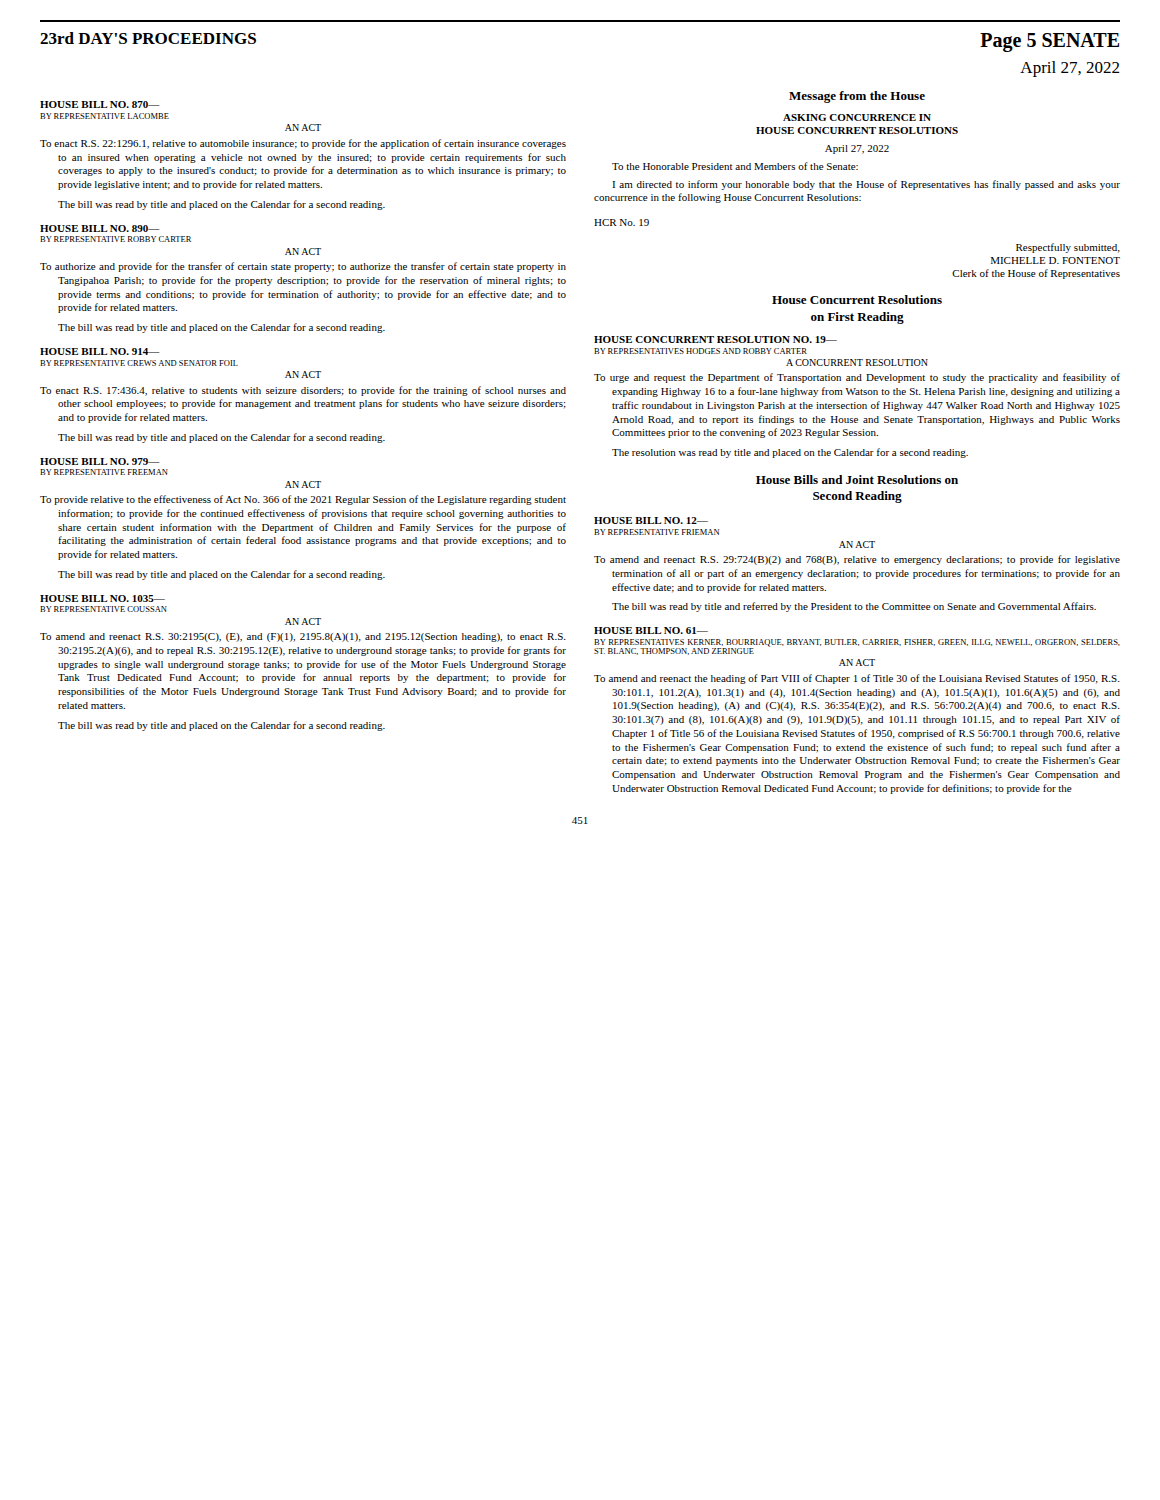23rd DAY'S PROCEEDINGS
Page 5 SENATE
April 27, 2022
HOUSE BILL NO. 870—
BY REPRESENTATIVE LACOMBE
AN ACT
To enact R.S. 22:1296.1, relative to automobile insurance; to provide for the application of certain insurance coverages to an insured when operating a vehicle not owned by the insured; to provide certain requirements for such coverages to apply to the insured's conduct; to provide for a determination as to which insurance is primary; to provide legislative intent; and to provide for related matters.
The bill was read by title and placed on the Calendar for a second reading.
HOUSE BILL NO. 890—
BY REPRESENTATIVE ROBBY CARTER
AN ACT
To authorize and provide for the transfer of certain state property; to authorize the transfer of certain state property in Tangipahoa Parish; to provide for the property description; to provide for the reservation of mineral rights; to provide terms and conditions; to provide for termination of authority; to provide for an effective date; and to provide for related matters.
The bill was read by title and placed on the Calendar for a second reading.
HOUSE BILL NO. 914—
BY REPRESENTATIVE CREWS AND SENATOR FOIL
AN ACT
To enact R.S. 17:436.4, relative to students with seizure disorders; to provide for the training of school nurses and other school employees; to provide for management and treatment plans for students who have seizure disorders; and to provide for related matters.
The bill was read by title and placed on the Calendar for a second reading.
HOUSE BILL NO. 979—
BY REPRESENTATIVE FREEMAN
AN ACT
To provide relative to the effectiveness of Act No. 366 of the 2021 Regular Session of the Legislature regarding student information; to provide for the continued effectiveness of provisions that require school governing authorities to share certain student information with the Department of Children and Family Services for the purpose of facilitating the administration of certain federal food assistance programs and that provide exceptions; and to provide for related matters.
The bill was read by title and placed on the Calendar for a second reading.
HOUSE BILL NO. 1035—
BY REPRESENTATIVE COUSSAN
AN ACT
To amend and reenact R.S. 30:2195(C), (E), and (F)(1), 2195.8(A)(1), and 2195.12(Section heading), to enact R.S. 30:2195.2(A)(6), and to repeal R.S. 30:2195.12(E), relative to underground storage tanks; to provide for grants for upgrades to single wall underground storage tanks; to provide for use of the Motor Fuels Underground Storage Tank Trust Dedicated Fund Account; to provide for annual reports by the department; to provide for responsibilities of the Motor Fuels Underground Storage Tank Trust Fund Advisory Board; and to provide for related matters.
The bill was read by title and placed on the Calendar for a second reading.
Message from the House
ASKING CONCURRENCE IN
HOUSE CONCURRENT RESOLUTIONS
April 27, 2022
To the Honorable President and Members of the Senate:
I am directed to inform your honorable body that the House of Representatives has finally passed and asks your concurrence in the following House Concurrent Resolutions:
HCR No. 19
Respectfully submitted,
MICHELLE D. FONTENOT
Clerk of the House of Representatives
House Concurrent Resolutions
on First Reading
HOUSE CONCURRENT RESOLUTION NO. 19—
BY REPRESENTATIVES HODGES AND ROBBY CARTER
A CONCURRENT RESOLUTION
To urge and request the Department of Transportation and Development to study the practicality and feasibility of expanding Highway 16 to a four-lane highway from Watson to the St. Helena Parish line, designing and utilizing a traffic roundabout in Livingston Parish at the intersection of Highway 447 Walker Road North and Highway 1025 Arnold Road, and to report its findings to the House and Senate Transportation, Highways and Public Works Committees prior to the convening of 2023 Regular Session.
The resolution was read by title and placed on the Calendar for a second reading.
House Bills and Joint Resolutions on
Second Reading
HOUSE BILL NO. 12—
BY REPRESENTATIVE FRIEMAN
AN ACT
To amend and reenact R.S. 29:724(B)(2) and 768(B), relative to emergency declarations; to provide for legislative termination of all or part of an emergency declaration; to provide procedures for terminations; to provide for an effective date; and to provide for related matters.
The bill was read by title and referred by the President to the Committee on Senate and Governmental Affairs.
HOUSE BILL NO. 61—
BY REPRESENTATIVES KERNER, BOURRIAQUE, BRYANT, BUTLER, CARRIER, FISHER, GREEN, ILLG, NEWELL, ORGERON, SELDERS, ST. BLANC, THOMPSON, AND ZERINGUE
AN ACT
To amend and reenact the heading of Part VIII of Chapter 1 of Title 30 of the Louisiana Revised Statutes of 1950, R.S. 30:101.1, 101.2(A), 101.3(1) and (4), 101.4(Section heading) and (A), 101.5(A)(1), 101.6(A)(5) and (6), and 101.9(Section heading), (A) and (C)(4), R.S. 36:354(E)(2), and R.S. 56:700.2(A)(4) and 700.6, to enact R.S. 30:101.3(7) and (8), 101.6(A)(8) and (9), 101.9(D)(5), and 101.11 through 101.15, and to repeal Part XIV of Chapter 1 of Title 56 of the Louisiana Revised Statutes of 1950, comprised of R.S 56:700.1 through 700.6, relative to the Fishermen's Gear Compensation Fund; to extend the existence of such fund; to repeal such fund after a certain date; to extend payments into the Underwater Obstruction Removal Fund; to create the Fishermen's Gear Compensation and Underwater Obstruction Removal Program and the Fishermen's Gear Compensation and Underwater Obstruction Removal Dedicated Fund Account; to provide for definitions; to provide for the
451